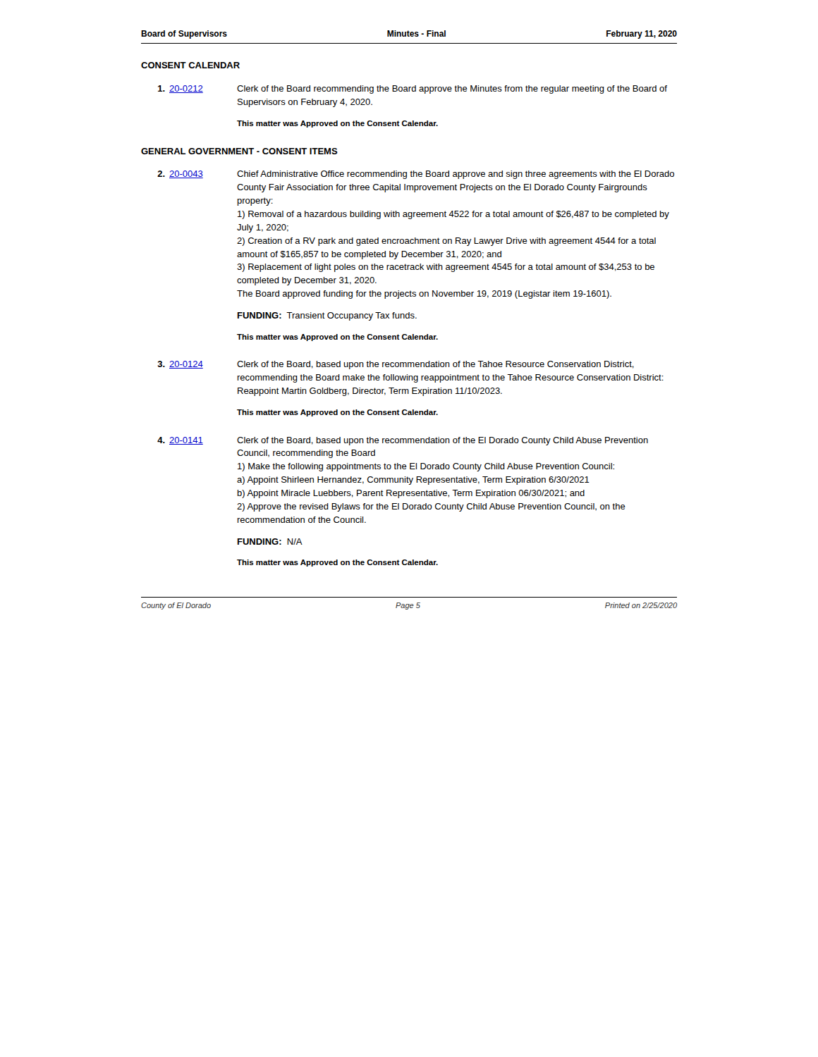Board of Supervisors
Minutes - Final
February 11, 2020
CONSENT CALENDAR
1.
20-0212
Clerk of the Board recommending the Board approve the Minutes from the regular meeting of the Board of Supervisors on February 4, 2020.
This matter was Approved on the Consent Calendar.
GENERAL GOVERNMENT - CONSENT ITEMS
2.
20-0043
Chief Administrative Office recommending the Board approve and sign three agreements with the El Dorado County Fair Association for three Capital Improvement Projects on the El Dorado County Fairgrounds property:
1) Removal of a hazardous building with agreement 4522 for a total amount of $26,487 to be completed by July 1, 2020;
2) Creation of a RV park and gated encroachment on Ray Lawyer Drive with agreement 4544 for a total amount of $165,857 to be completed by December 31, 2020; and
3) Replacement of light poles on the racetrack with agreement 4545 for a total amount of $34,253 to be completed by December 31, 2020.
The Board approved funding for the projects on November 19, 2019 (Legistar item 19-1601).
FUNDING: Transient Occupancy Tax funds.
This matter was Approved on the Consent Calendar.
3.
20-0124
Clerk of the Board, based upon the recommendation of the Tahoe Resource Conservation District, recommending the Board make the following reappointment to the Tahoe Resource Conservation District: Reappoint Martin Goldberg, Director, Term Expiration 11/10/2023.
This matter was Approved on the Consent Calendar.
4.
20-0141
Clerk of the Board, based upon the recommendation of the El Dorado County Child Abuse Prevention Council, recommending the Board
1) Make the following appointments to the El Dorado County Child Abuse Prevention Council:
a) Appoint Shirleen Hernandez, Community Representative, Term Expiration 6/30/2021
b) Appoint Miracle Luebbers, Parent Representative, Term Expiration 06/30/2021; and
2) Approve the revised Bylaws for the El Dorado County Child Abuse Prevention Council, on the recommendation of the Council.
FUNDING: N/A
This matter was Approved on the Consent Calendar.
County of El Dorado
Page 5
Printed on 2/25/2020